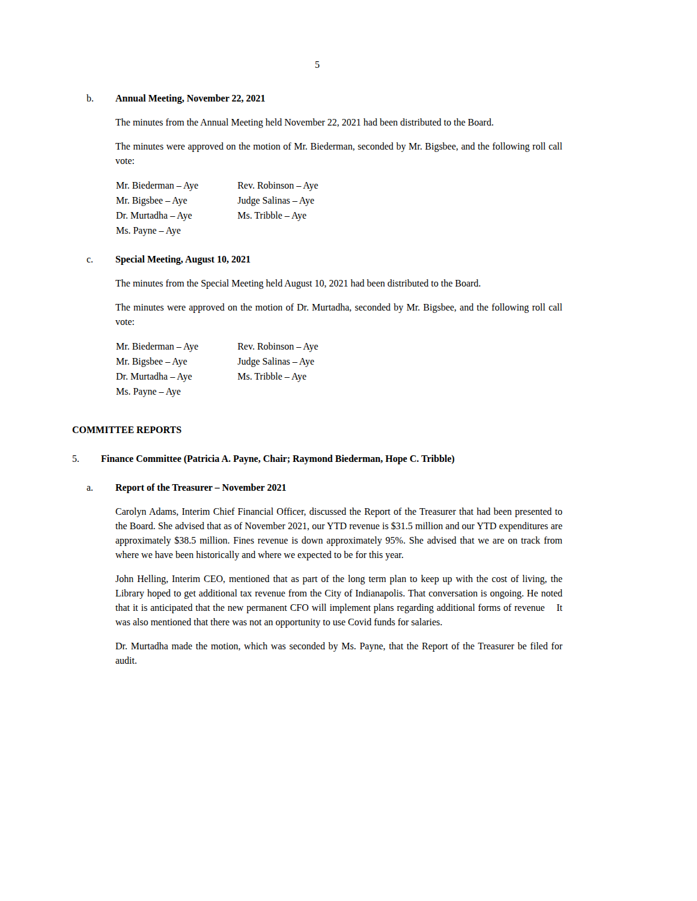5
b.
Annual Meeting, November 22, 2021
The minutes from the Annual Meeting held November 22, 2021 had been distributed to the Board.
The minutes were approved on the motion of Mr. Biederman, seconded by Mr. Bigsbee, and the following roll call vote:
| Mr. Biederman – Aye | Rev. Robinson – Aye |
| Mr. Bigsbee – Aye | Judge Salinas – Aye |
| Dr. Murtadha – Aye | Ms. Tribble – Aye |
| Ms. Payne – Aye | |
c.
Special Meeting, August 10, 2021
The minutes from the Special Meeting held August 10, 2021 had been distributed to the Board.
The minutes were approved on the motion of Dr. Murtadha, seconded by Mr. Bigsbee, and the following roll call vote:
| Mr. Biederman – Aye | Rev. Robinson – Aye |
| Mr. Bigsbee – Aye | Judge Salinas – Aye |
| Dr. Murtadha – Aye | Ms. Tribble – Aye |
| Ms. Payne – Aye | |
COMMITTEE REPORTS
5.
Finance Committee (Patricia A. Payne, Chair; Raymond Biederman, Hope C. Tribble)
a.
Report of the Treasurer – November 2021
Carolyn Adams, Interim Chief Financial Officer, discussed the Report of the Treasurer that had been presented to the Board. She advised that as of November 2021, our YTD revenue is $31.5 million and our YTD expenditures are approximately $38.5 million. Fines revenue is down approximately 95%. She advised that we are on track from where we have been historically and where we expected to be for this year.
John Helling, Interim CEO, mentioned that as part of the long term plan to keep up with the cost of living, the Library hoped to get additional tax revenue from the City of Indianapolis. That conversation is ongoing. He noted that it is anticipated that the new permanent CFO will implement plans regarding additional forms of revenue It was also mentioned that there was not an opportunity to use Covid funds for salaries.
Dr. Murtadha made the motion, which was seconded by Ms. Payne, that the Report of the Treasurer be filed for audit.